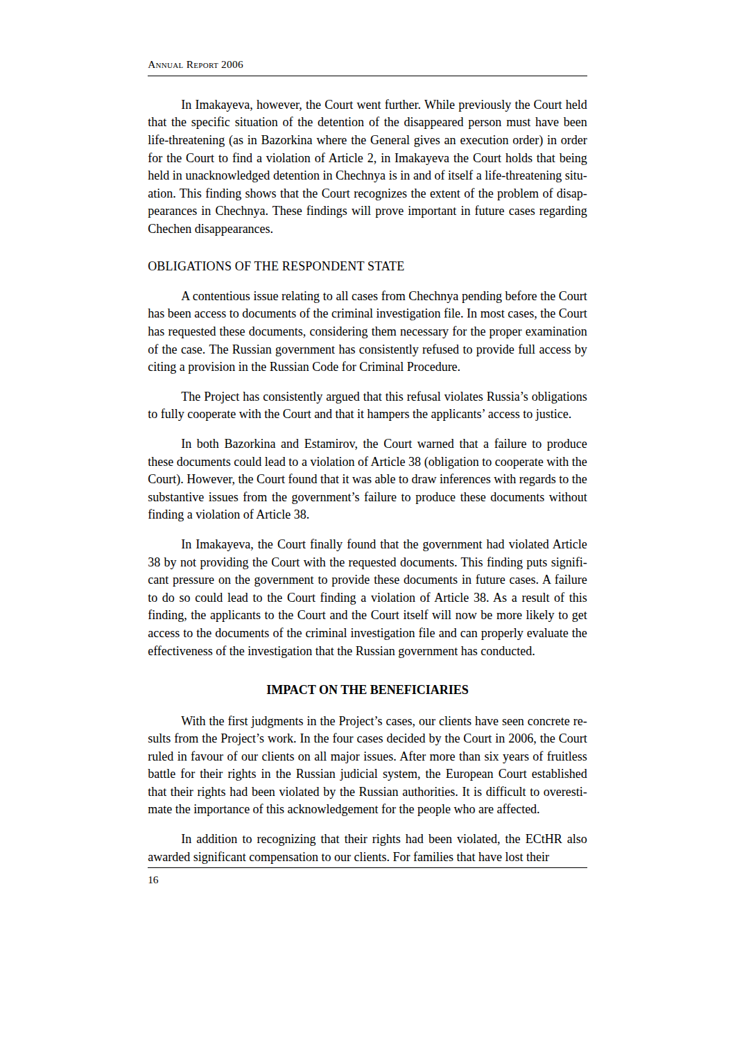Annual Report 2006
In Imakayeva, however, the Court went further. While previously the Court held that the specific situation of the detention of the disappeared person must have been life-threatening (as in Bazorkina where the General gives an execution order) in order for the Court to find a violation of Article 2, in Imakayeva the Court holds that being held in unacknowledged detention in Chechnya is in and of itself a life-threatening situation. This finding shows that the Court recognizes the extent of the problem of disappearances in Chechnya. These findings will prove important in future cases regarding Chechen disappearances.
Obligations of the Respondent State
A contentious issue relating to all cases from Chechnya pending before the Court has been access to documents of the criminal investigation file. In most cases, the Court has requested these documents, considering them necessary for the proper examination of the case. The Russian government has consistently refused to provide full access by citing a provision in the Russian Code for Criminal Procedure.
The Project has consistently argued that this refusal violates Russia’s obligations to fully cooperate with the Court and that it hampers the applicants’ access to justice.
In both Bazorkina and Estamirov, the Court warned that a failure to produce these documents could lead to a violation of Article 38 (obligation to cooperate with the Court). However, the Court found that it was able to draw inferences with regards to the substantive issues from the government’s failure to produce these documents without finding a violation of Article 38.
In Imakayeva, the Court finally found that the government had violated Article 38 by not providing the Court with the requested documents. This finding puts significant pressure on the government to provide these documents in future cases. A failure to do so could lead to the Court finding a violation of Article 38. As a result of this finding, the applicants to the Court and the Court itself will now be more likely to get access to the documents of the criminal investigation file and can properly evaluate the effectiveness of the investigation that the Russian government has conducted.
Impact on the Beneficiaries
With the first judgments in the Project’s cases, our clients have seen concrete results from the Project’s work. In the four cases decided by the Court in 2006, the Court ruled in favour of our clients on all major issues. After more than six years of fruitless battle for their rights in the Russian judicial system, the European Court established that their rights had been violated by the Russian authorities. It is difficult to overestimate the importance of this acknowledgement for the people who are affected.
In addition to recognizing that their rights had been violated, the ECtHR also awarded significant compensation to our clients. For families that have lost their
16